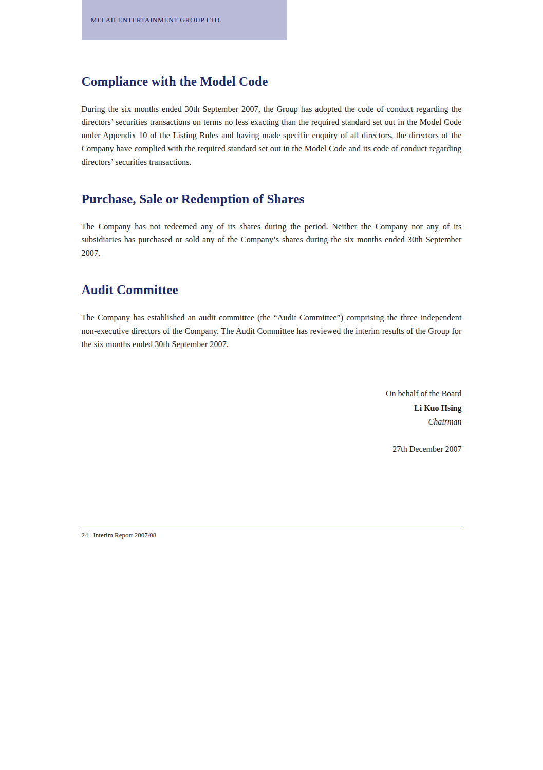MEI AH ENTERTAINMENT GROUP LTD.
Compliance with the Model Code
During the six months ended 30th September 2007, the Group has adopted the code of conduct regarding the directors’ securities transactions on terms no less exacting than the required standard set out in the Model Code under Appendix 10 of the Listing Rules and having made specific enquiry of all directors, the directors of the Company have complied with the required standard set out in the Model Code and its code of conduct regarding directors’ securities transactions.
Purchase, Sale or Redemption of Shares
The Company has not redeemed any of its shares during the period. Neither the Company nor any of its subsidiaries has purchased or sold any of the Company’s shares during the six months ended 30th September 2007.
Audit Committee
The Company has established an audit committee (the “Audit Committee”) comprising the three independent non-executive directors of the Company. The Audit Committee has reviewed the interim results of the Group for the six months ended 30th September 2007.
On behalf of the Board
Li Kuo Hsing
Chairman
27th December 2007
24 Interim Report 2007/08